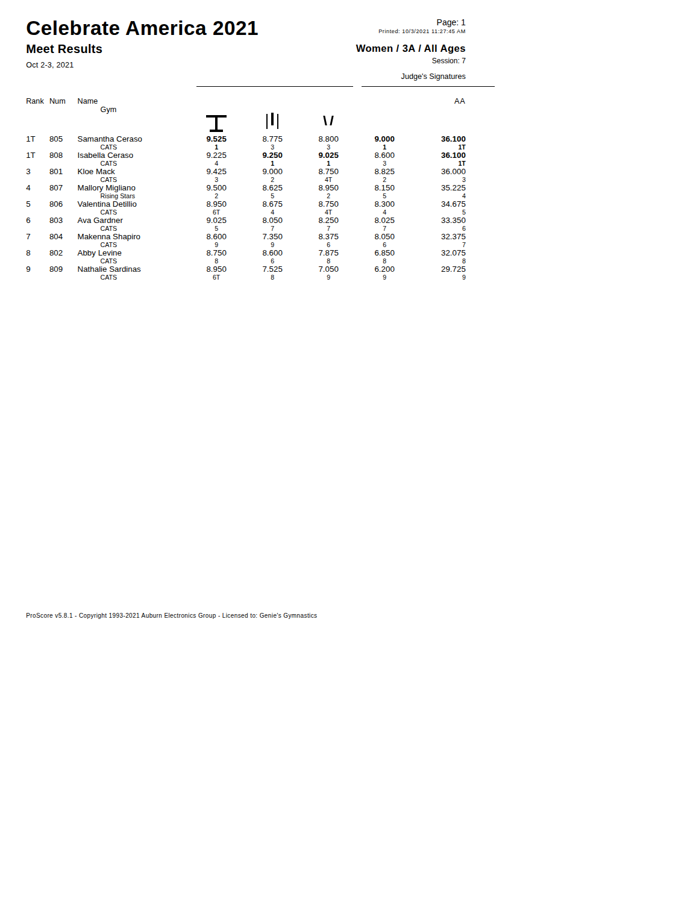Celebrate America 2021
Meet Results
Oct 2-3, 2021
Page: 1
Printed: 10/3/2021 11:27:45 AM
Women / 3A / All Ages
Session: 7
Judge's Signatures
| Rank | Num | Name | | | | | AA |
| | | Gym | | | | | |
| 1T | 805 | Samantha Ceraso | 9.525 | 8.775 | 8.800 | 9.000 | 36.100 |
| | | CATS | 1 | 3 | 3 | 1 | 1T |
| 1T | 808 | Isabella Ceraso | 9.225 | 9.250 | 9.025 | 8.600 | 36.100 |
| | | CATS | 4 | 1 | 1 | 3 | 1T |
| 3 | 801 | Kloe Mack | 9.425 | 9.000 | 8.750 | 8.825 | 36.000 |
| | | CATS | 3 | 2 | 4T | 2 | 3 |
| 4 | 807 | Mallory Migliano | 9.500 | 8.625 | 8.950 | 8.150 | 35.225 |
| | | Rising Stars | 2 | 5 | 2 | 5 | 4 |
| 5 | 806 | Valentina Detillio | 8.950 | 8.675 | 8.750 | 8.300 | 34.675 |
| | | CATS | 6T | 4 | 4T | 4 | 5 |
| 6 | 803 | Ava Gardner | 9.025 | 8.050 | 8.250 | 8.025 | 33.350 |
| | | CATS | 5 | 7 | 7 | 7 | 6 |
| 7 | 804 | Makenna Shapiro | 8.600 | 7.350 | 8.375 | 8.050 | 32.375 |
| | | CATS | 9 | 9 | 6 | 6 | 7 |
| 8 | 802 | Abby Levine | 8.750 | 8.600 | 7.875 | 6.850 | 32.075 |
| | | CATS | 8 | 6 | 8 | 8 | 8 |
| 9 | 809 | Nathalie Sardinas | 8.950 | 7.525 | 7.050 | 6.200 | 29.725 |
| | | CATS | 6T | 8 | 9 | 9 | 9 |
ProScore v5.8.1 - Copyright 1993-2021 Auburn Electronics Group - Licensed to: Genie's Gymnastics